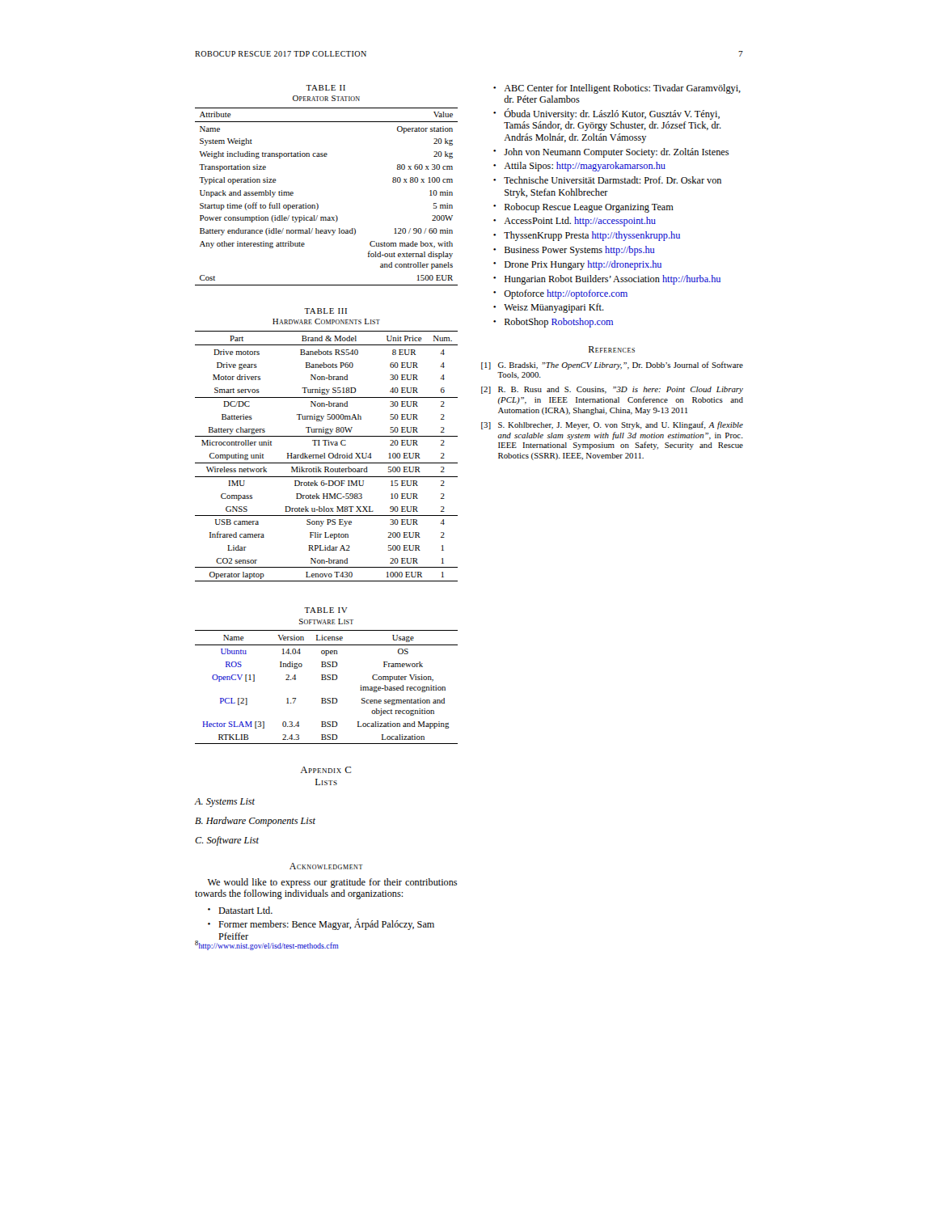RoboCup Rescue 2017 TDP Collection
7
TABLE II Operator Station
| Attribute | Value |
| --- | --- |
| Name | Operator station |
| System Weight | 20 kg |
| Weight including transportation case | 20 kg |
| Transportation size | 80 x 60 x 30 cm |
| Typical operation size | 80 x 80 x 100 cm |
| Unpack and assembly time | 10 min |
| Startup time (off to full operation) | 5 min |
| Power consumption (idle/ typical/ max) | 200W |
| Battery endurance (idle/ normal/ heavy load) | 120 / 90 / 60 min |
| Any other interesting attribute | Custom made box, with fold-out external display and controller panels |
| Cost | 1500 EUR |
TABLE III Hardware Components List
| Part | Brand & Model | Unit Price | Num. |
| --- | --- | --- | --- |
| Drive motors | Banebots RS540 | 8 EUR | 4 |
| Drive gears | Banebots P60 | 60 EUR | 4 |
| Motor drivers | Non-brand | 30 EUR | 4 |
| Smart servos | Turnigy S518D | 40 EUR | 6 |
| DC/DC | Non-brand | 30 EUR | 2 |
| Batteries | Turnigy 5000mAh | 50 EUR | 2 |
| Battery chargers | Turnigy 80W | 50 EUR | 2 |
| Microcontroller unit | TI Tiva C | 20 EUR | 2 |
| Computing unit | Hardkernel Odroid XU4 | 100 EUR | 2 |
| Wireless network | Mikrotik Routerboard | 500 EUR | 2 |
| IMU | Drotek 6-DOF IMU | 15 EUR | 2 |
| Compass | Drotek HMC-5983 | 10 EUR | 2 |
| GNSS | Drotek u-blox M8T XXL | 90 EUR | 2 |
| USB camera | Sony PS Eye | 30 EUR | 4 |
| Infrared camera | Flir Lepton | 200 EUR | 2 |
| Lidar | RPLidar A2 | 500 EUR | 1 |
| CO2 sensor | Non-brand | 20 EUR | 1 |
| Operator laptop | Lenovo T430 | 1000 EUR | 1 |
TABLE IV Software List
| Name | Version | License | Usage |
| --- | --- | --- | --- |
| Ubuntu | 14.04 | open | OS |
| ROS | Indigo | BSD | Framework |
| OpenCV [1] | 2.4 | BSD | Computer Vision, image-based recognition |
| PCL [2] | 1.7 | BSD | Scene segmentation and object recognition |
| Hector SLAM [3] | 0.3.4 | BSD | Localization and Mapping |
| RTKLIB | 2.4.3 | BSD | Localization |
Appendix C
Lists
A. Systems List
B. Hardware Components List
C. Software List
Acknowledgment
We would like to express our gratitude for their contributions towards the following individuals and organizations:
Datastart Ltd.
Former members: Bence Magyar, Árpád Palóczy, Sam Pfeiffer
ABC Center for Intelligent Robotics: Tivadar Garamvölgyi, dr. Péter Galambos
Óbuda University: dr. László Kutor, Gusztáv V. Tényi, Tamás Sándor, dr. György Schuster, dr. József Tick, dr. András Molnár, dr. Zoltán Vámossy
John von Neumann Computer Society: dr. Zoltán Istenes
Attila Sipos: http://magyarokamarson.hu
Technische Universität Darmstadt: Prof. Dr. Oskar von Stryk, Stefan Kohlbrecher
Robocup Rescue League Organizing Team
AccessPoint Ltd. http://accesspoint.hu
ThyssenKrupp Presta http://thyssenkrupp.hu
Business Power Systems http://bps.hu
Drone Prix Hungary http://droneprix.hu
Hungarian Robot Builders’ Association http://hurba.hu
Optoforce http://optoforce.com
Weisz Müanyagipari Kft.
RobotShop Robotshop.com
References
G. Bradski, ”The OpenCV Library,”, Dr. Dobb’s Journal of Software Tools, 2000.
R. B. Rusu and S. Cousins, ”3D is here: Point Cloud Library (PCL)”, in IEEE International Conference on Robotics and Automation (ICRA), Shanghai, China, May 9-13 2011
S. Kohlbrecher, J. Meyer, O. von Stryk, and U. Klingauf, A flexible and scalable slam system with full 3d motion estimation”, in Proc. IEEE International Symposium on Safety, Security and Rescue Robotics (SSRR). IEEE, November 2011.
8http://www.nist.gov/el/isd/test-methods.cfm